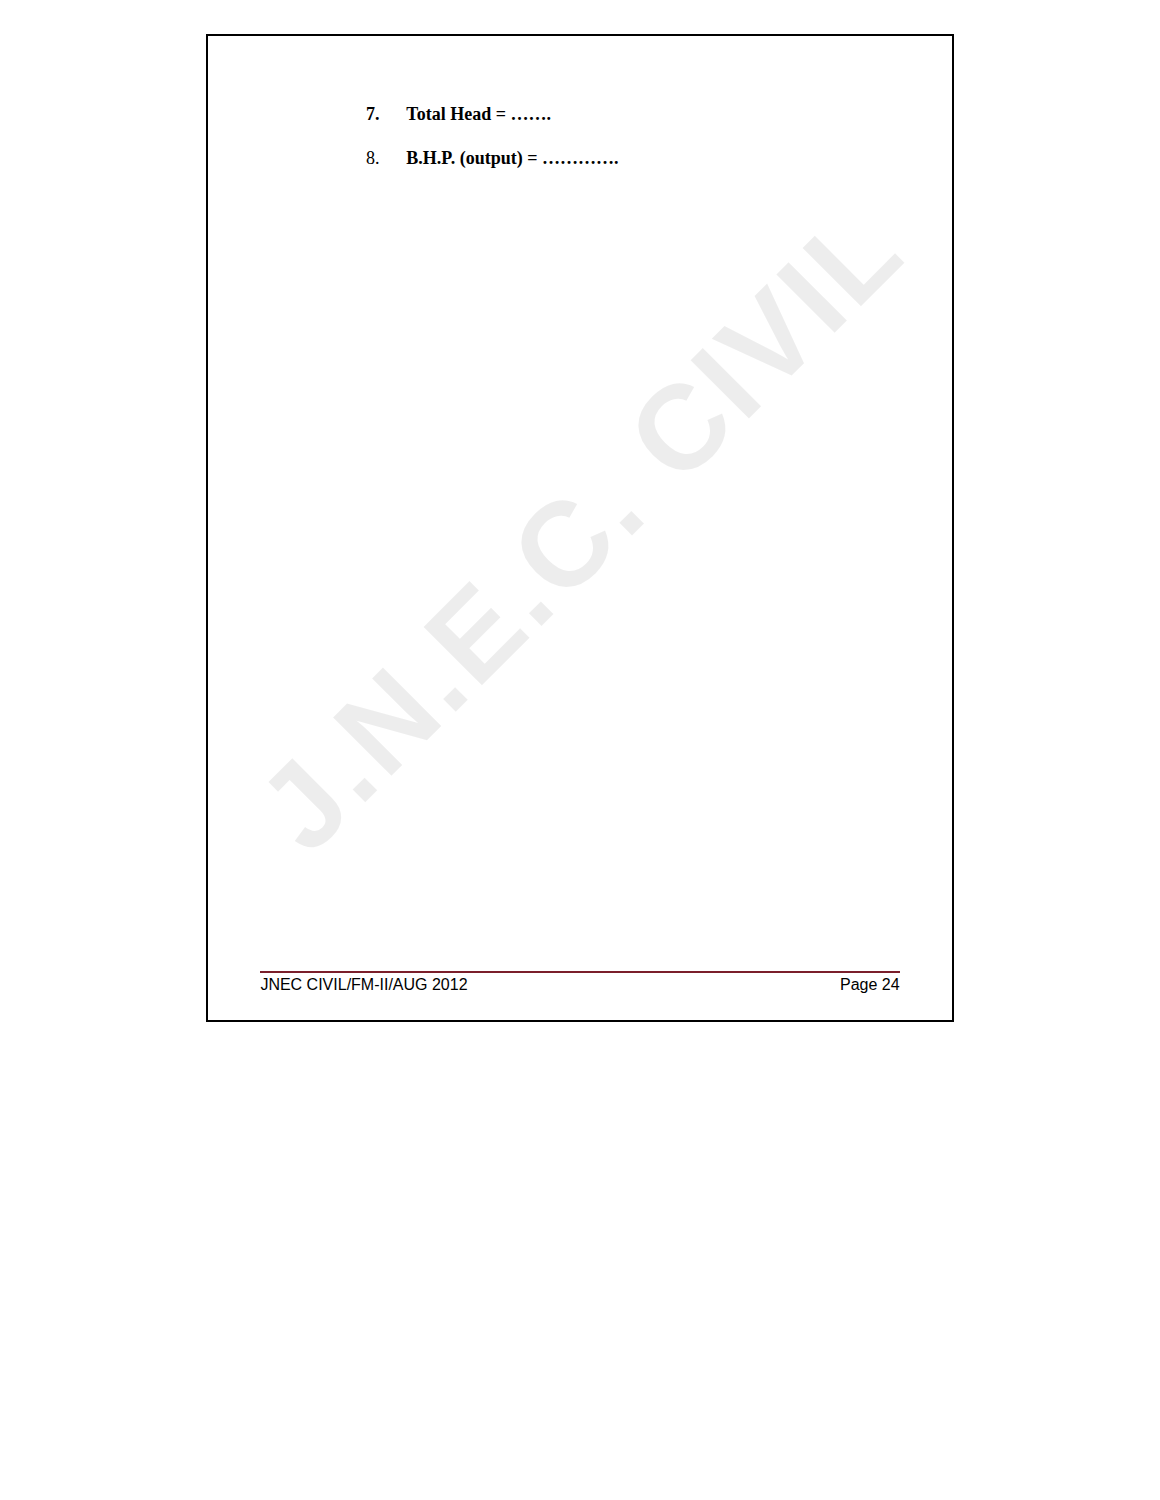J.N.E.C. CIVIL
7. Total Head = …….
8. B.H.P. (output) = ………….
JNEC CIVIL/FM-II/AUG 2012 Page 24